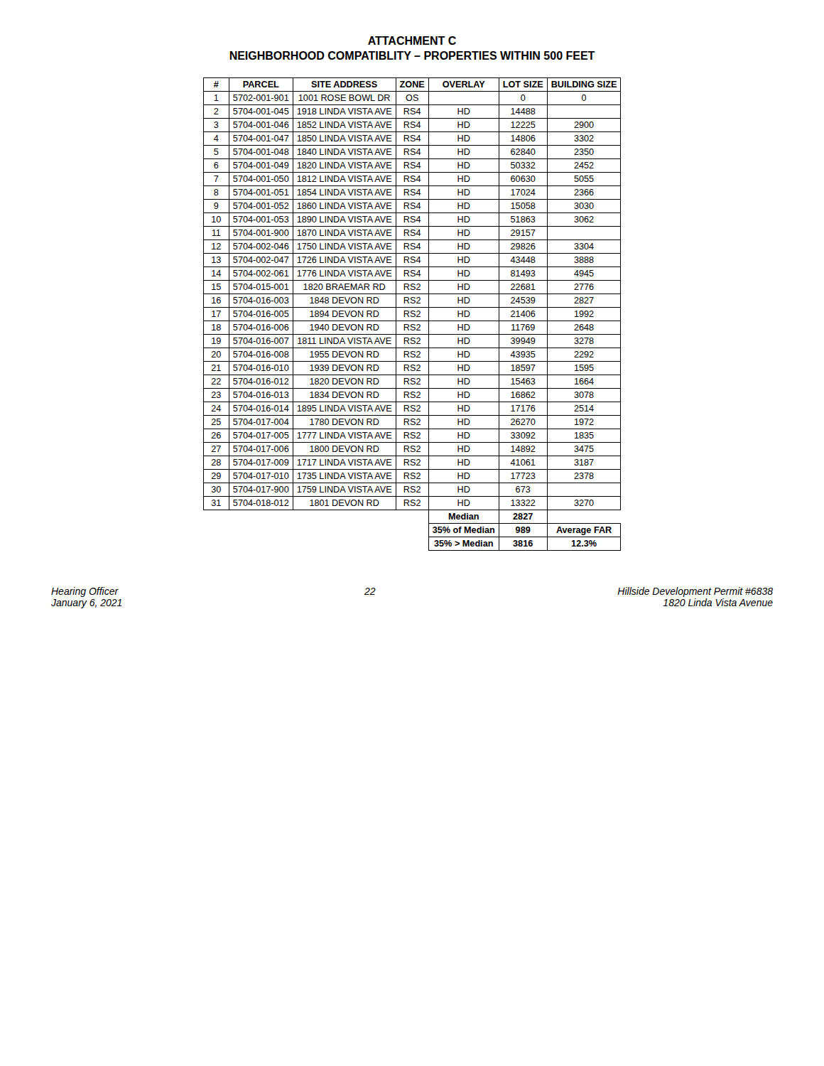ATTACHMENT C
NEIGHBORHOOD COMPATIBLITY – PROPERTIES WITHIN 500 FEET
| # | PARCEL | SITE ADDRESS | ZONE | OVERLAY | LOT SIZE | BUILDING SIZE |
| --- | --- | --- | --- | --- | --- | --- |
| 1 | 5702-001-901 | 1001 ROSE BOWL DR | OS | | 0 | 0 |
| 2 | 5704-001-045 | 1918 LINDA VISTA AVE | RS4 | HD | 14488 | |
| 3 | 5704-001-046 | 1852 LINDA VISTA AVE | RS4 | HD | 12225 | 2900 |
| 4 | 5704-001-047 | 1850 LINDA VISTA AVE | RS4 | HD | 14806 | 3302 |
| 5 | 5704-001-048 | 1840 LINDA VISTA AVE | RS4 | HD | 62840 | 2350 |
| 6 | 5704-001-049 | 1820 LINDA VISTA AVE | RS4 | HD | 50332 | 2452 |
| 7 | 5704-001-050 | 1812 LINDA VISTA AVE | RS4 | HD | 60630 | 5055 |
| 8 | 5704-001-051 | 1854 LINDA VISTA AVE | RS4 | HD | 17024 | 2366 |
| 9 | 5704-001-052 | 1860 LINDA VISTA AVE | RS4 | HD | 15058 | 3030 |
| 10 | 5704-001-053 | 1890 LINDA VISTA AVE | RS4 | HD | 51863 | 3062 |
| 11 | 5704-001-900 | 1870 LINDA VISTA AVE | RS4 | HD | 29157 | |
| 12 | 5704-002-046 | 1750 LINDA VISTA AVE | RS4 | HD | 29826 | 3304 |
| 13 | 5704-002-047 | 1726 LINDA VISTA AVE | RS4 | HD | 43448 | 3888 |
| 14 | 5704-002-061 | 1776 LINDA VISTA AVE | RS4 | HD | 81493 | 4945 |
| 15 | 5704-015-001 | 1820 BRAEMAR RD | RS2 | HD | 22681 | 2776 |
| 16 | 5704-016-003 | 1848 DEVON RD | RS2 | HD | 24539 | 2827 |
| 17 | 5704-016-005 | 1894 DEVON RD | RS2 | HD | 21406 | 1992 |
| 18 | 5704-016-006 | 1940 DEVON RD | RS2 | HD | 11769 | 2648 |
| 19 | 5704-016-007 | 1811 LINDA VISTA AVE | RS2 | HD | 39949 | 3278 |
| 20 | 5704-016-008 | 1955 DEVON RD | RS2 | HD | 43935 | 2292 |
| 21 | 5704-016-010 | 1939 DEVON RD | RS2 | HD | 18597 | 1595 |
| 22 | 5704-016-012 | 1820 DEVON RD | RS2 | HD | 15463 | 1664 |
| 23 | 5704-016-013 | 1834 DEVON RD | RS2 | HD | 16862 | 3078 |
| 24 | 5704-016-014 | 1895 LINDA VISTA AVE | RS2 | HD | 17176 | 2514 |
| 25 | 5704-017-004 | 1780 DEVON RD | RS2 | HD | 26270 | 1972 |
| 26 | 5704-017-005 | 1777 LINDA VISTA AVE | RS2 | HD | 33092 | 1835 |
| 27 | 5704-017-006 | 1800 DEVON RD | RS2 | HD | 14892 | 3475 |
| 28 | 5704-017-009 | 1717 LINDA VISTA AVE | RS2 | HD | 41061 | 3187 |
| 29 | 5704-017-010 | 1735 LINDA VISTA AVE | RS2 | HD | 17723 | 2378 |
| 30 | 5704-017-900 | 1759 LINDA VISTA AVE | RS2 | HD | 673 | |
| 31 | 5704-018-012 | 1801 DEVON RD | RS2 | HD | 13322 | 3270 |
| | | | | Median | 2827 | |
| | | | | 35% of Median | 989 | Average FAR |
| | | | | 35% > Median | 3816 | 12.3% |
Hearing Officer January 6, 2021
22
Hillside Development Permit #6838 1820 Linda Vista Avenue